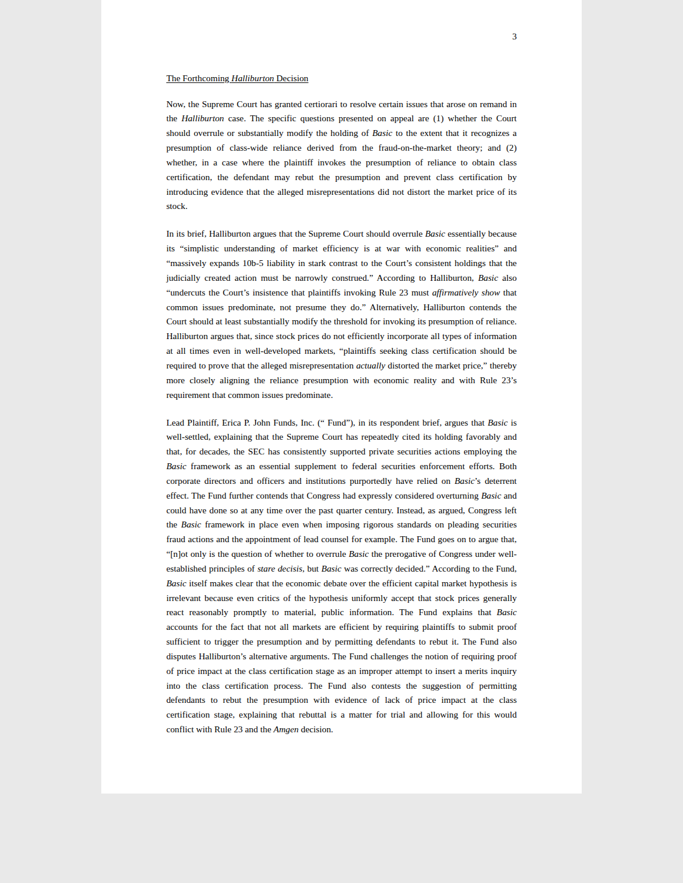3
The Forthcoming Halliburton Decision
Now, the Supreme Court has granted certiorari to resolve certain issues that arose on remand in the Halliburton case. The specific questions presented on appeal are (1) whether the Court should overrule or substantially modify the holding of Basic to the extent that it recognizes a presumption of class-wide reliance derived from the fraud-on-the-market theory; and (2) whether, in a case where the plaintiff invokes the presumption of reliance to obtain class certification, the defendant may rebut the presumption and prevent class certification by introducing evidence that the alleged misrepresentations did not distort the market price of its stock.
In its brief, Halliburton argues that the Supreme Court should overrule Basic essentially because its “simplistic understanding of market efficiency is at war with economic realities” and “massively expands 10b-5 liability in stark contrast to the Court’s consistent holdings that the judicially created action must be narrowly construed.” According to Halliburton, Basic also “undercuts the Court’s insistence that plaintiffs invoking Rule 23 must affirmatively show that common issues predominate, not presume they do.” Alternatively, Halliburton contends the Court should at least substantially modify the threshold for invoking its presumption of reliance. Halliburton argues that, since stock prices do not efficiently incorporate all types of information at all times even in well-developed markets, “plaintiffs seeking class certification should be required to prove that the alleged misrepresentation actually distorted the market price,” thereby more closely aligning the reliance presumption with economic reality and with Rule 23’s requirement that common issues predominate.
Lead Plaintiff, Erica P. John Funds, Inc. (“ Fund”), in its respondent brief, argues that Basic is well-settled, explaining that the Supreme Court has repeatedly cited its holding favorably and that, for decades, the SEC has consistently supported private securities actions employing the Basic framework as an essential supplement to federal securities enforcement efforts. Both corporate directors and officers and institutions purportedly have relied on Basic’s deterrent effect. The Fund further contends that Congress had expressly considered overturning Basic and could have done so at any time over the past quarter century. Instead, as argued, Congress left the Basic framework in place even when imposing rigorous standards on pleading securities fraud actions and the appointment of lead counsel for example. The Fund goes on to argue that, “[n]ot only is the question of whether to overrule Basic the prerogative of Congress under well-established principles of stare decisis, but Basic was correctly decided.” According to the Fund, Basic itself makes clear that the economic debate over the efficient capital market hypothesis is irrelevant because even critics of the hypothesis uniformly accept that stock prices generally react reasonably promptly to material, public information. The Fund explains that Basic accounts for the fact that not all markets are efficient by requiring plaintiffs to submit proof sufficient to trigger the presumption and by permitting defendants to rebut it. The Fund also disputes Halliburton’s alternative arguments. The Fund challenges the notion of requiring proof of price impact at the class certification stage as an improper attempt to insert a merits inquiry into the class certification process. The Fund also contests the suggestion of permitting defendants to rebut the presumption with evidence of lack of price impact at the class certification stage, explaining that rebuttal is a matter for trial and allowing for this would conflict with Rule 23 and the Amgen decision.